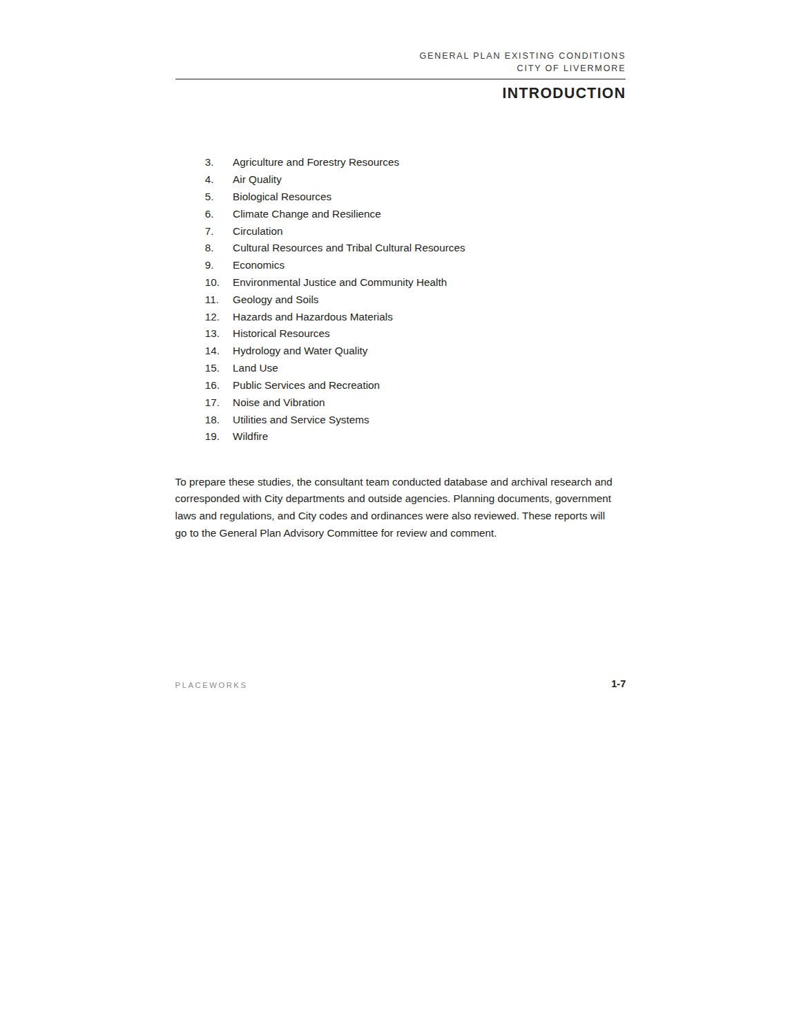General Plan Existing Conditions
City of Livermore
INTRODUCTION
3. Agriculture and Forestry Resources
4. Air Quality
5. Biological Resources
6. Climate Change and Resilience
7. Circulation
8. Cultural Resources and Tribal Cultural Resources
9. Economics
10. Environmental Justice and Community Health
11. Geology and Soils
12. Hazards and Hazardous Materials
13. Historical Resources
14. Hydrology and Water Quality
15. Land Use
16. Public Services and Recreation
17. Noise and Vibration
18. Utilities and Service Systems
19. Wildfire
To prepare these studies, the consultant team conducted database and archival research and corresponded with City departments and outside agencies. Planning documents, government laws and regulations, and City codes and ordinances were also reviewed. These reports will go to the General Plan Advisory Committee for review and comment.
Placeworks
1-7